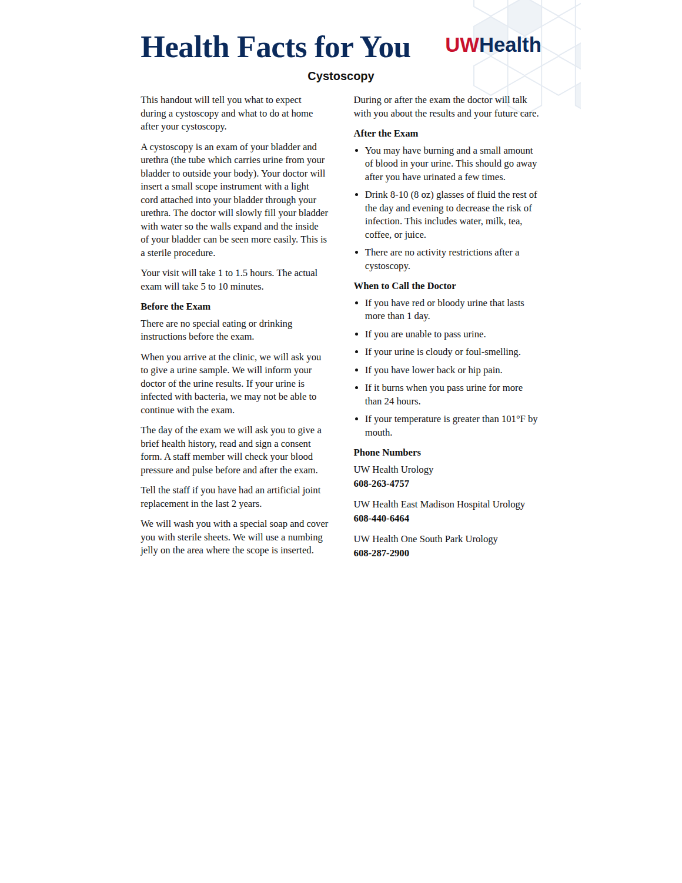Health Facts for You
UW Health
Cystoscopy
This handout will tell you what to expect during a cystoscopy and what to do at home after your cystoscopy.
A cystoscopy is an exam of your bladder and urethra (the tube which carries urine from your bladder to outside your body). Your doctor will insert a small scope instrument with a light cord attached into your bladder through your urethra. The doctor will slowly fill your bladder with water so the walls expand and the inside of your bladder can be seen more easily. This is a sterile procedure.
Your visit will take 1 to 1.5 hours. The actual exam will take 5 to 10 minutes.
Before the Exam
There are no special eating or drinking instructions before the exam.
When you arrive at the clinic, we will ask you to give a urine sample. We will inform your doctor of the urine results. If your urine is infected with bacteria, we may not be able to continue with the exam.
The day of the exam we will ask you to give a brief health history, read and sign a consent form. A staff member will check your blood pressure and pulse before and after the exam.
Tell the staff if you have had an artificial joint replacement in the last 2 years.
We will wash you with a special soap and cover you with sterile sheets. We will use a numbing jelly on the area where the scope is inserted.
During or after the exam the doctor will talk with you about the results and your future care.
After the Exam
You may have burning and a small amount of blood in your urine. This should go away after you have urinated a few times.
Drink 8-10 (8 oz) glasses of fluid the rest of the day and evening to decrease the risk of infection. This includes water, milk, tea, coffee, or juice.
There are no activity restrictions after a cystoscopy.
When to Call the Doctor
If you have red or bloody urine that lasts more than 1 day.
If you are unable to pass urine.
If your urine is cloudy or foul-smelling.
If you have lower back or hip pain.
If it burns when you pass urine for more than 24 hours.
If your temperature is greater than 101°F by mouth.
Phone Numbers
UW Health Urology
608-263-4757
UW Health East Madison Hospital Urology
608-440-6464
UW Health One South Park Urology
608-287-2900